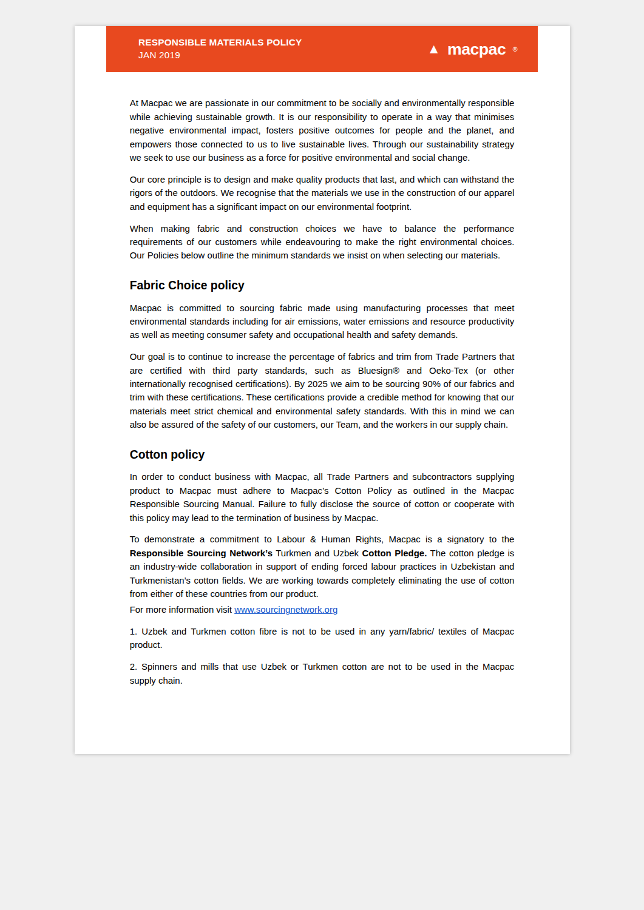RESPONSIBLE MATERIALS POLICY
JAN 2019
▲macpac®
At Macpac we are passionate in our commitment to be socially and environmentally responsible while achieving sustainable growth. It is our responsibility to operate in a way that minimises negative environmental impact, fosters positive outcomes for people and the planet, and empowers those connected to us to live sustainable lives. Through our sustainability strategy we seek to use our business as a force for positive environmental and social change.
Our core principle is to design and make quality products that last, and which can withstand the rigors of the outdoors. We recognise that the materials we use in the construction of our apparel and equipment has a significant impact on our environmental footprint.
When making fabric and construction choices we have to balance the performance requirements of our customers while endeavouring to make the right environmental choices. Our Policies below outline the minimum standards we insist on when selecting our materials.
Fabric Choice policy
Macpac is committed to sourcing fabric made using manufacturing processes that meet environmental standards including for air emissions, water emissions and resource productivity as well as meeting consumer safety and occupational health and safety demands.
Our goal is to continue to increase the percentage of fabrics and trim from Trade Partners that are certified with third party standards, such as Bluesign® and Oeko-Tex (or other internationally recognised certifications). By 2025 we aim to be sourcing 90% of our fabrics and trim with these certifications. These certifications provide a credible method for knowing that our materials meet strict chemical and environmental safety standards. With this in mind we can also be assured of the safety of our customers, our Team, and the workers in our supply chain.
Cotton policy
In order to conduct business with Macpac, all Trade Partners and subcontractors supplying product to Macpac must adhere to Macpac’s Cotton Policy as outlined in the Macpac Responsible Sourcing Manual. Failure to fully disclose the source of cotton or cooperate with this policy may lead to the termination of business by Macpac.
To demonstrate a commitment to Labour & Human Rights, Macpac is a signatory to the Responsible Sourcing Network’s Turkmen and Uzbek Cotton Pledge. The cotton pledge is an industry-wide collaboration in support of ending forced labour practices in Uzbekistan and Turkmenistan’s cotton fields. We are working towards completely eliminating the use of cotton from either of these countries from our product.
For more information visit www.sourcingnetwork.org
1. Uzbek and Turkmen cotton fibre is not to be used in any yarn/fabric/ textiles of Macpac product.
2. Spinners and mills that use Uzbek or Turkmen cotton are not to be used in the Macpac supply chain.